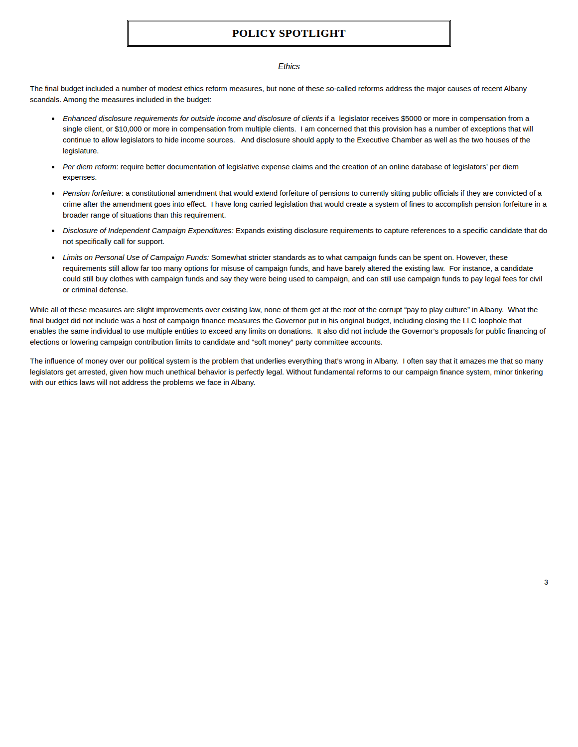POLICY SPOTLIGHT
Ethics
The final budget included a number of modest ethics reform measures, but none of these so-called reforms address the major causes of recent Albany scandals. Among the measures included in the budget:
Enhanced disclosure requirements for outside income and disclosure of clients if a legislator receives $5000 or more in compensation from a single client, or $10,000 or more in compensation from multiple clients. I am concerned that this provision has a number of exceptions that will continue to allow legislators to hide income sources. And disclosure should apply to the Executive Chamber as well as the two houses of the legislature.
Per diem reform: require better documentation of legislative expense claims and the creation of an online database of legislators’ per diem expenses.
Pension forfeiture: a constitutional amendment that would extend forfeiture of pensions to currently sitting public officials if they are convicted of a crime after the amendment goes into effect. I have long carried legislation that would create a system of fines to accomplish pension forfeiture in a broader range of situations than this requirement.
Disclosure of Independent Campaign Expenditures: Expands existing disclosure requirements to capture references to a specific candidate that do not specifically call for support.
Limits on Personal Use of Campaign Funds: Somewhat stricter standards as to what campaign funds can be spent on. However, these requirements still allow far too many options for misuse of campaign funds, and have barely altered the existing law. For instance, a candidate could still buy clothes with campaign funds and say they were being used to campaign, and can still use campaign funds to pay legal fees for civil or criminal defense.
While all of these measures are slight improvements over existing law, none of them get at the root of the corrupt “pay to play culture” in Albany. What the final budget did not include was a host of campaign finance measures the Governor put in his original budget, including closing the LLC loophole that enables the same individual to use multiple entities to exceed any limits on donations. It also did not include the Governor’s proposals for public financing of elections or lowering campaign contribution limits to candidate and “soft money” party committee accounts.
The influence of money over our political system is the problem that underlies everything that’s wrong in Albany. I often say that it amazes me that so many legislators get arrested, given how much unethical behavior is perfectly legal. Without fundamental reforms to our campaign finance system, minor tinkering with our ethics laws will not address the problems we face in Albany.
3